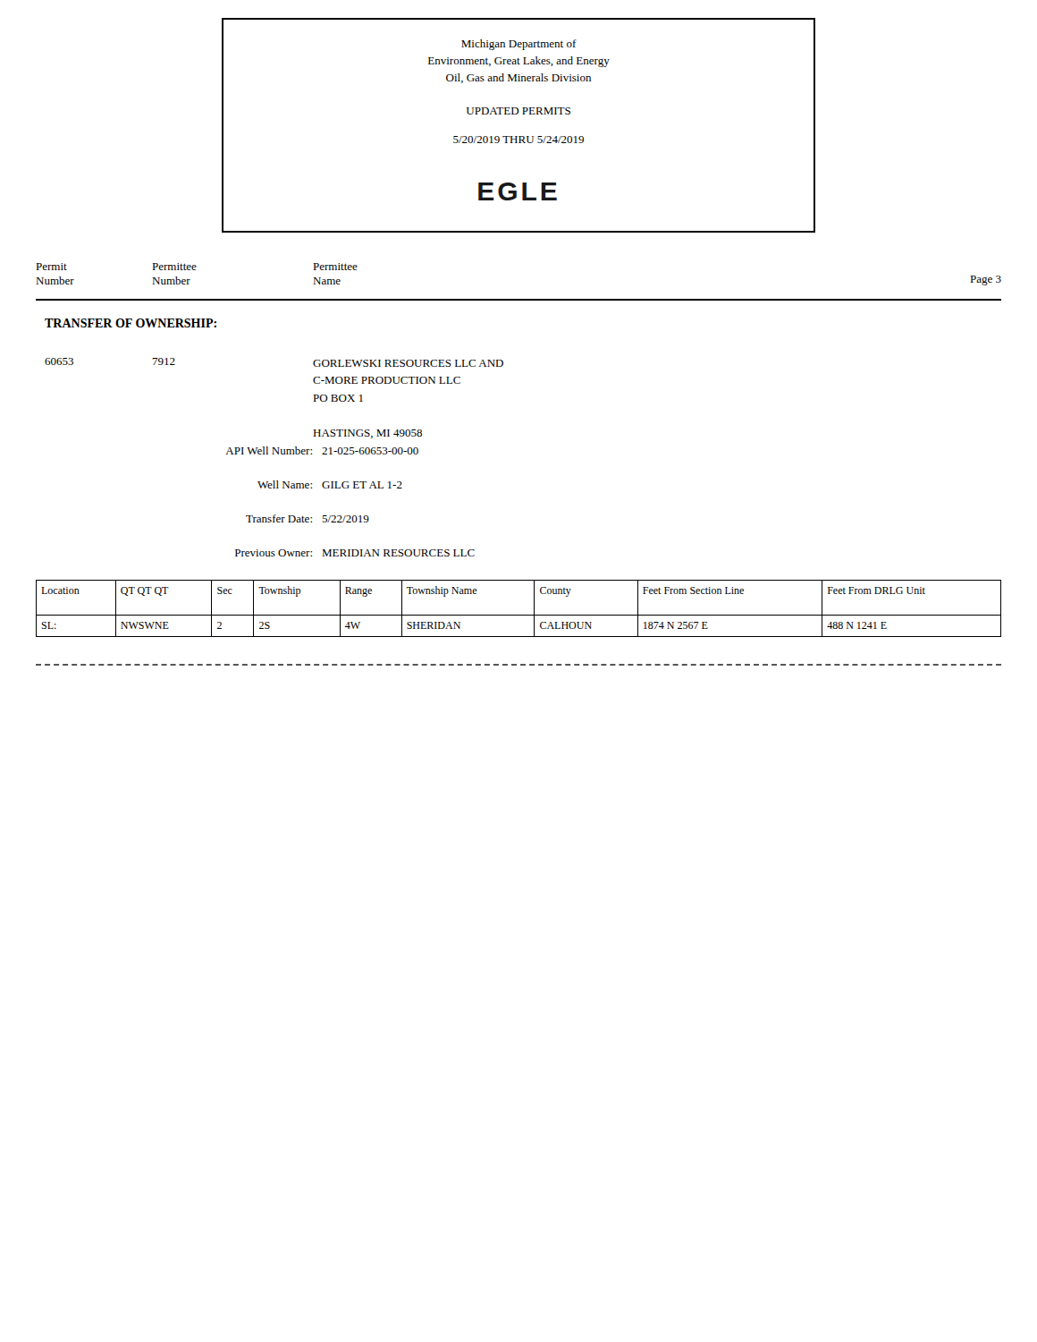Michigan Department of
Environment, Great Lakes, and Energy
Oil, Gas and Minerals Division
UPDATED PERMITS
5/20/2019 THRU 5/24/2019
EGLE
Permit
Number Permittee
Number Permittee
Name Page 3
TRANSFER OF OWNERSHIP:
60653 7912 GORLEWSKI RESOURCES LLC AND
C-MORE PRODUCTION LLC
PO BOX 1
HASTINGS, MI 49058
API Well Number: 21-025-60653-00-00
Well Name: GILG ET AL 1-2
Transfer Date: 5/22/2019
Previous Owner: MERIDIAN RESOURCES LLC
| Location | QT QT QT | Sec | Township | Range | Township Name | County | Feet From Section Line | Feet From DRLG Unit |
| --- | --- | --- | --- | --- | --- | --- | --- | --- |
| SL: | NWSWNE | 2 | 2S | 4W | SHERIDAN | CALHOUN | 1874 N 2567 E | 488 N 1241 E |